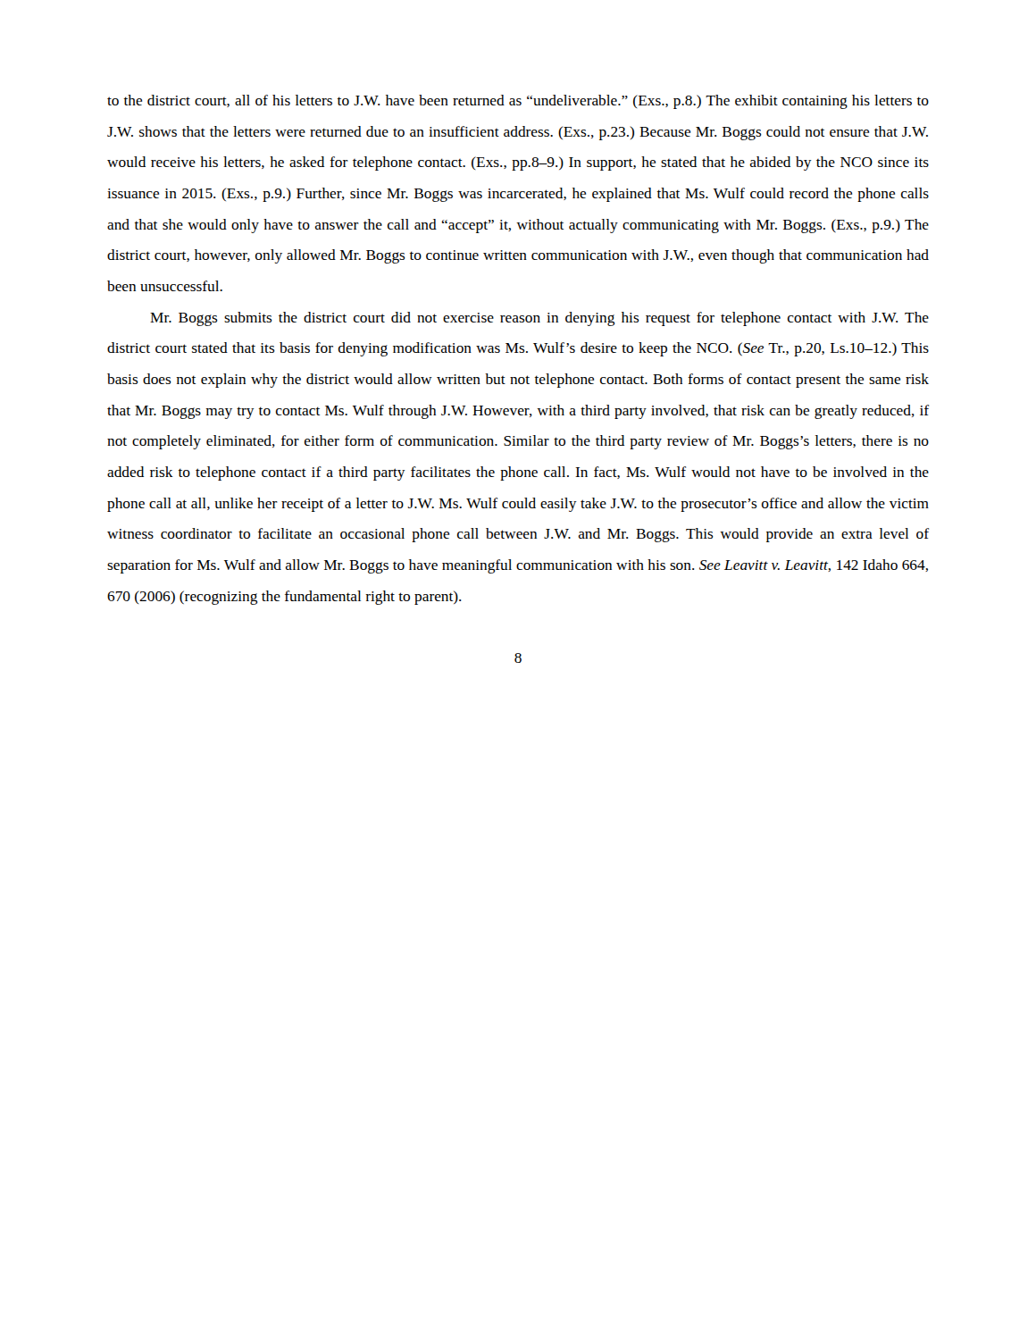to the district court, all of his letters to J.W. have been returned as “undeliverable.” (Exs., p.8.) The exhibit containing his letters to J.W. shows that the letters were returned due to an insufficient address. (Exs., p.23.) Because Mr. Boggs could not ensure that J.W. would receive his letters, he asked for telephone contact. (Exs., pp.8–9.) In support, he stated that he abided by the NCO since its issuance in 2015. (Exs., p.9.) Further, since Mr. Boggs was incarcerated, he explained that Ms. Wulf could record the phone calls and that she would only have to answer the call and “accept” it, without actually communicating with Mr. Boggs. (Exs., p.9.) The district court, however, only allowed Mr. Boggs to continue written communication with J.W., even though that communication had been unsuccessful.
Mr. Boggs submits the district court did not exercise reason in denying his request for telephone contact with J.W. The district court stated that its basis for denying modification was Ms. Wulf’s desire to keep the NCO. (See Tr., p.20, Ls.10–12.) This basis does not explain why the district would allow written but not telephone contact. Both forms of contact present the same risk that Mr. Boggs may try to contact Ms. Wulf through J.W. However, with a third party involved, that risk can be greatly reduced, if not completely eliminated, for either form of communication. Similar to the third party review of Mr. Boggs’s letters, there is no added risk to telephone contact if a third party facilitates the phone call. In fact, Ms. Wulf would not have to be involved in the phone call at all, unlike her receipt of a letter to J.W. Ms. Wulf could easily take J.W. to the prosecutor’s office and allow the victim witness coordinator to facilitate an occasional phone call between J.W. and Mr. Boggs. This would provide an extra level of separation for Ms. Wulf and allow Mr. Boggs to have meaningful communication with his son. See Leavitt v. Leavitt, 142 Idaho 664, 670 (2006) (recognizing the fundamental right to parent).
8